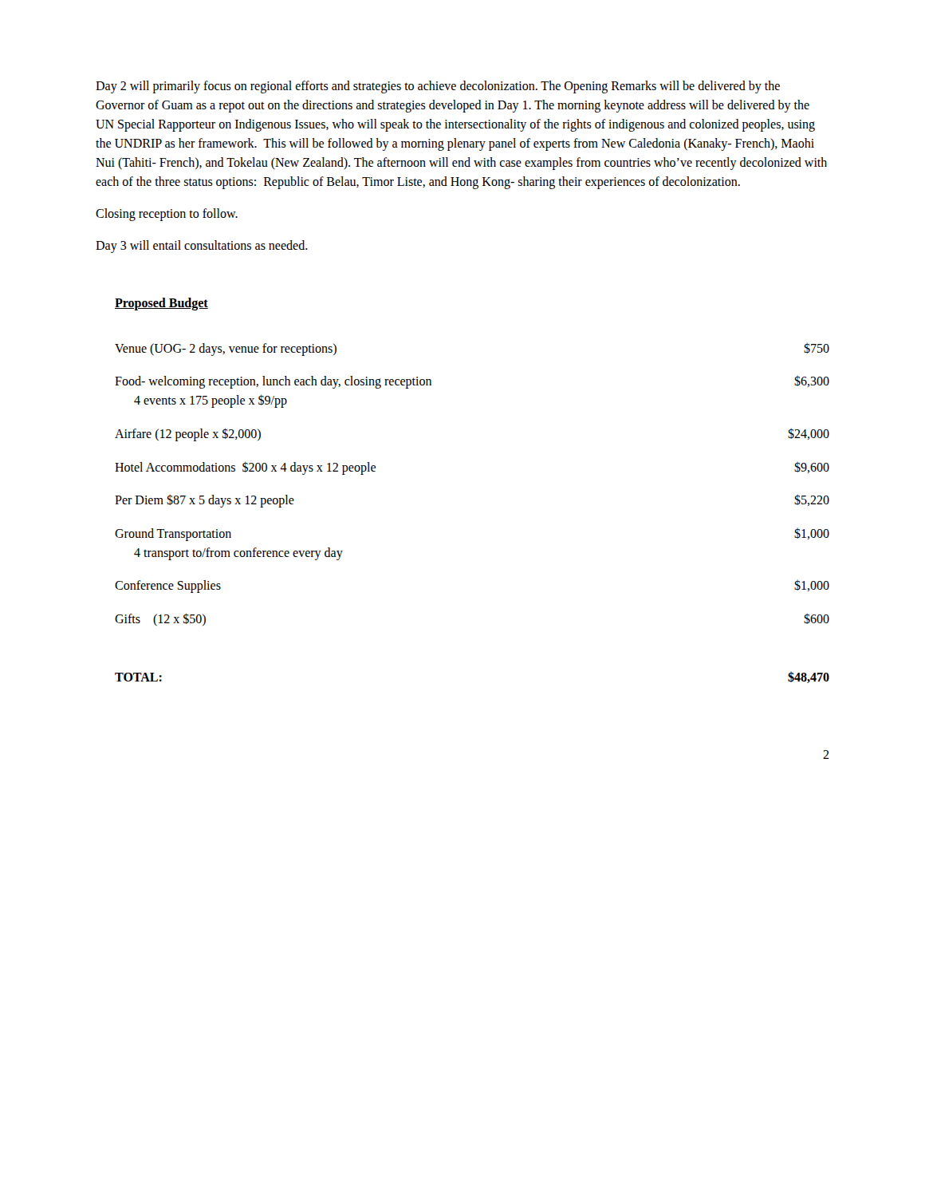Day 2 will primarily focus on regional efforts and strategies to achieve decolonization. The Opening Remarks will be delivered by the Governor of Guam as a repot out on the directions and strategies developed in Day 1. The morning keynote address will be delivered by the UN Special Rapporteur on Indigenous Issues, who will speak to the intersectionality of the rights of indigenous and colonized peoples, using the UNDRIP as her framework. This will be followed by a morning plenary panel of experts from New Caledonia (Kanaky- French), Maohi Nui (Tahiti- French), and Tokelau (New Zealand). The afternoon will end with case examples from countries who’ve recently decolonized with each of the three status options: Republic of Belau, Timor Liste, and Hong Kong- sharing their experiences of decolonization.
Closing reception to follow.
Day 3 will entail consultations as needed.
Proposed Budget
| Venue (UOG- 2 days, venue for receptions) | $750 |
| Food- welcoming reception, lunch each day, closing reception 4 events x 175 people x $9/pp | $6,300 |
| Airfare (12 people x $2,000) | $24,000 |
| Hotel Accommodations $200 x 4 days x 12 people | $9,600 |
| Per Diem $87 x 5 days x 12 people | $5,220 |
| Ground Transportation 4 transport to/from conference every day | $1,000 |
| Conference Supplies | $1,000 |
| Gifts (12 x $50) | $600 |
| TOTAL: | $48,470 |
2